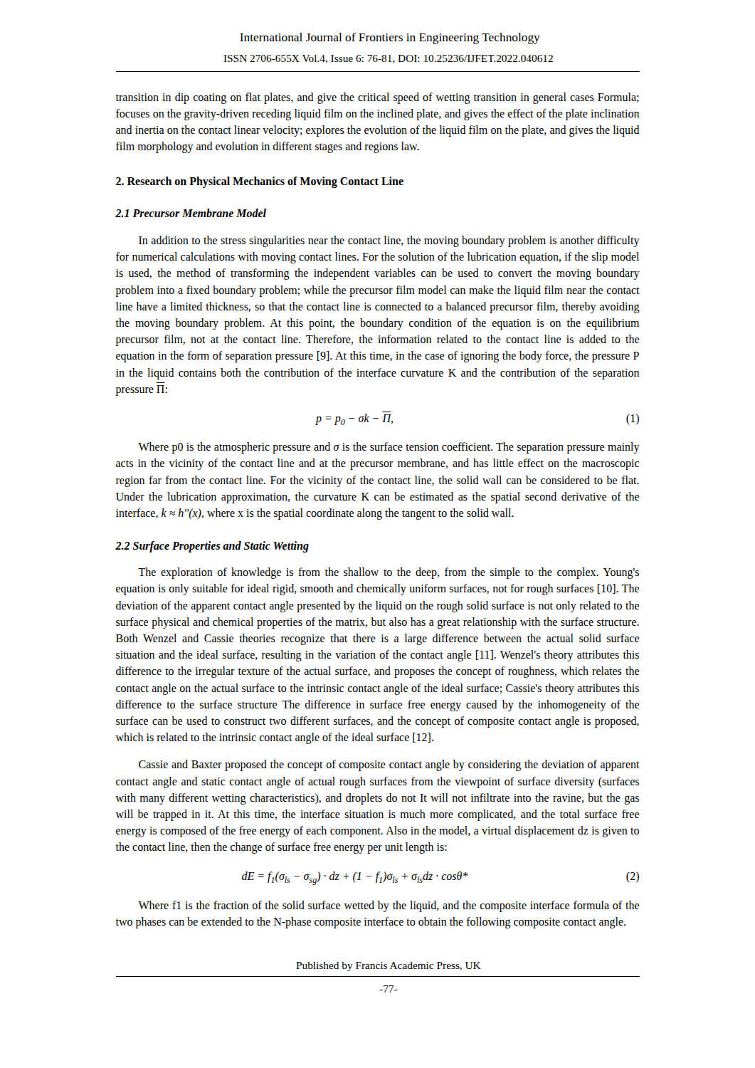International Journal of Frontiers in Engineering Technology
ISSN 2706-655X Vol.4, Issue 6: 76-81, DOI: 10.25236/IJFET.2022.040612
transition in dip coating on flat plates, and give the critical speed of wetting transition in general cases Formula; focuses on the gravity-driven receding liquid film on the inclined plate, and gives the effect of the plate inclination and inertia on the contact linear velocity; explores the evolution of the liquid film on the plate, and gives the liquid film morphology and evolution in different stages and regions law.
2. Research on Physical Mechanics of Moving Contact Line
2.1 Precursor Membrane Model
In addition to the stress singularities near the contact line, the moving boundary problem is another difficulty for numerical calculations with moving contact lines. For the solution of the lubrication equation, if the slip model is used, the method of transforming the independent variables can be used to convert the moving boundary problem into a fixed boundary problem; while the precursor film model can make the liquid film near the contact line have a limited thickness, so that the contact line is connected to a balanced precursor film, thereby avoiding the moving boundary problem. At this point, the boundary condition of the equation is on the equilibrium precursor film, not at the contact line. Therefore, the information related to the contact line is added to the equation in the form of separation pressure [9]. At this time, in the case of ignoring the body force, the pressure P in the liquid contains both the contribution of the interface curvature K and the contribution of the separation pressure Π:
p = p0 − σk − Π, (1)
Where p0 is the atmospheric pressure and σ is the surface tension coefficient. The separation pressure mainly acts in the vicinity of the contact line and at the precursor membrane, and has little effect on the macroscopic region far from the contact line. For the vicinity of the contact line, the solid wall can be considered to be flat. Under the lubrication approximation, the curvature K can be estimated as the spatial second derivative of the interface, k ≈ h''(x), where x is the spatial coordinate along the tangent to the solid wall.
2.2 Surface Properties and Static Wetting
The exploration of knowledge is from the shallow to the deep, from the simple to the complex. Young's equation is only suitable for ideal rigid, smooth and chemically uniform surfaces, not for rough surfaces [10]. The deviation of the apparent contact angle presented by the liquid on the rough solid surface is not only related to the surface physical and chemical properties of the matrix, but also has a great relationship with the surface structure. Both Wenzel and Cassie theories recognize that there is a large difference between the actual solid surface situation and the ideal surface, resulting in the variation of the contact angle [11]. Wenzel's theory attributes this difference to the irregular texture of the actual surface, and proposes the concept of roughness, which relates the contact angle on the actual surface to the intrinsic contact angle of the ideal surface; Cassie's theory attributes this difference to the surface structure The difference in surface free energy caused by the inhomogeneity of the surface can be used to construct two different surfaces, and the concept of composite contact angle is proposed, which is related to the intrinsic contact angle of the ideal surface [12].
Cassie and Baxter proposed the concept of composite contact angle by considering the deviation of apparent contact angle and static contact angle of actual rough surfaces from the viewpoint of surface diversity (surfaces with many different wetting characteristics), and droplets do not It will not infiltrate into the ravine, but the gas will be trapped in it. At this time, the interface situation is much more complicated, and the total surface free energy is composed of the free energy of each component. Also in the model, a virtual displacement dz is given to the contact line, then the change of surface free energy per unit length is:
dE = f1(σls − σsg) · dz + (1 − f1)σls + σlsdz · cosθ* (2)
Where f1 is the fraction of the solid surface wetted by the liquid, and the composite interface formula of the two phases can be extended to the N-phase composite interface to obtain the following composite contact angle.
Published by Francis Academic Press, UK
-77-